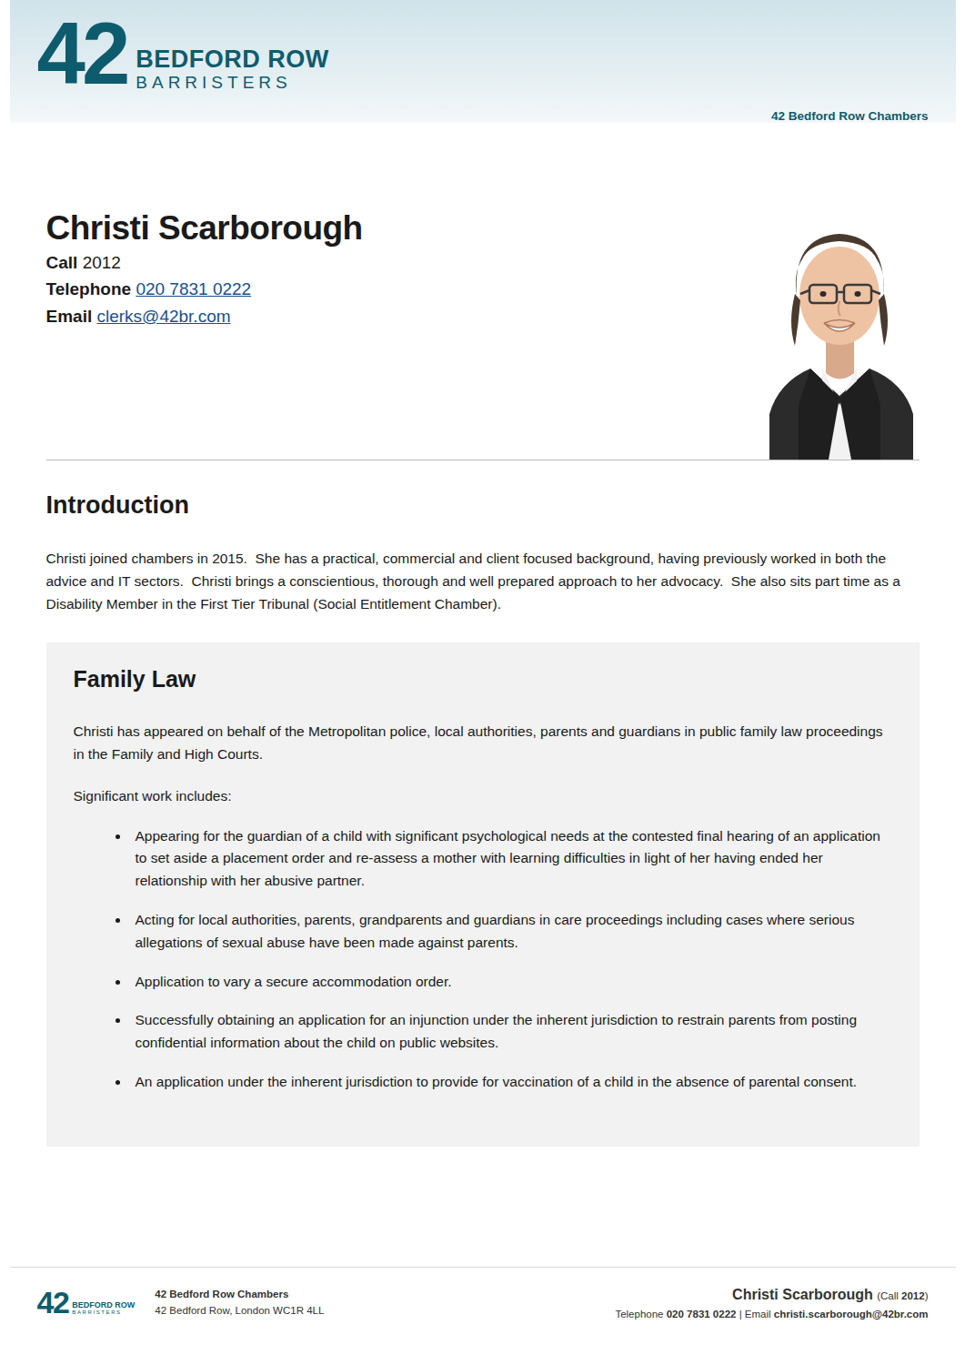42
BEDFORD ROW
BARRISTERS
42 Bedford Row Chambers
42 Bedford Row, London WC1R 4LL
Christi Scarborough
Call 2012
Telephone 020 7831 0222
Email clerks@42br.com
Introduction
Christi joined chambers in 2015. She has a practical, commercial and client focused background, having previously worked in both the advice and IT sectors. Christi brings a conscientious, thorough and well prepared approach to her advocacy. She also sits part time as a Disability Member in the First Tier Tribunal (Social Entitlement Chamber).
Family Law
Christi has appeared on behalf of the Metropolitan police, local authorities, parents and guardians in public family law proceedings in the Family and High Courts.
Significant work includes:
Appearing for the guardian of a child with significant psychological needs at the contested final hearing of an application to set aside a placement order and re-assess a mother with learning difficulties in light of her having ended her relationship with her abusive partner.
Acting for local authorities, parents, grandparents and guardians in care proceedings including cases where serious allegations of sexual abuse have been made against parents.
Application to vary a secure accommodation order.
Successfully obtaining an application for an injunction under the inherent jurisdiction to restrain parents from posting confidential information about the child on public websites.
An application under the inherent jurisdiction to provide for vaccination of a child in the absence of parental consent.
42
BEDFORD ROW
BARRISTERS
42 Bedford Row Chambers
42 Bedford Row, London WC1R 4LL
Christi Scarborough (Call 2012)
Telephone 020 7831 0222 | Email christi.scarborough@42br.com